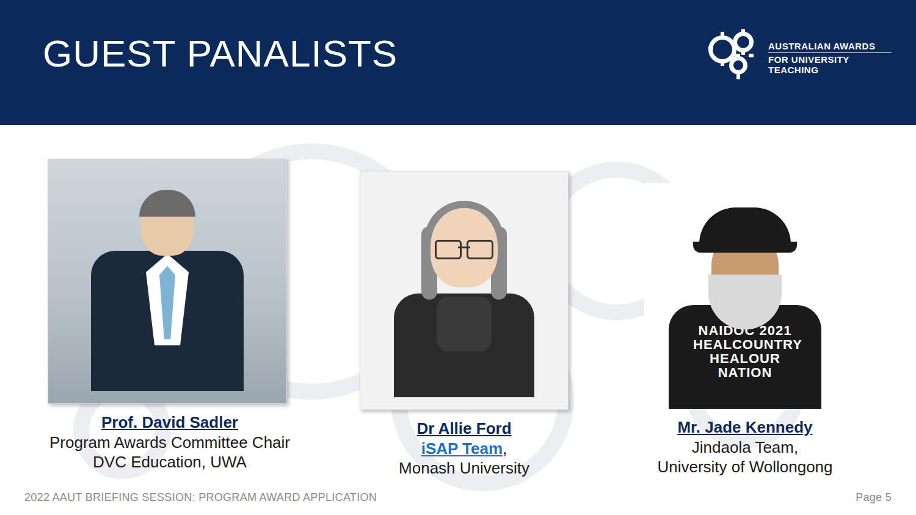GUEST PANALISTS
AUSTRALIAN AWARDS FOR UNIVERSITY TEACHING
Prof. David Sadler
Program Awards Committee Chair
DVC Education, UWA
Dr Allie Ford
iSAP Team,
Monash University
NAIDOC 2021
HEALCOUNTRY
HEALOUR
NATION
Mr. Jade Kennedy
Jindaola Team,
University of Wollongong
2022 AAUT BRIEFING SESSION: PROGRAM AWARD APPLICATION
Page 5